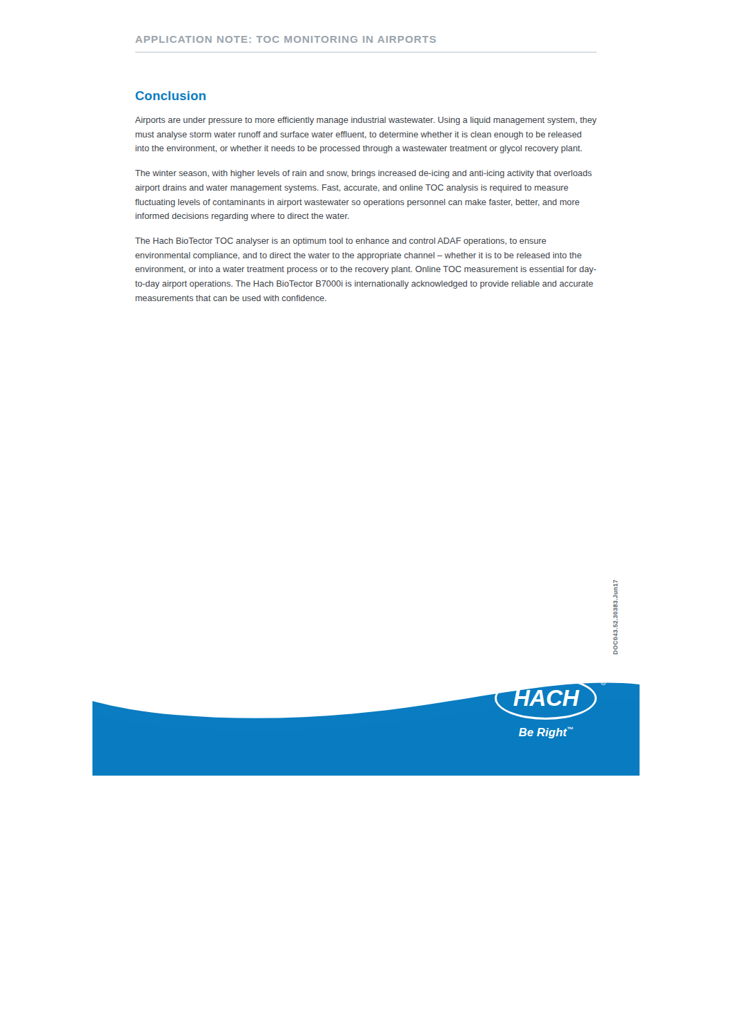Application Note: TOC Monitoring in Airports
Conclusion
Airports are under pressure to more efficiently manage industrial wastewater. Using a liquid management system, they must analyse storm water runoff and surface water effluent, to determine whether it is clean enough to be released into the environment, or whether it needs to be processed through a wastewater treatment or glycol recovery plant.
The winter season, with higher levels of rain and snow, brings increased de-icing and anti-icing activity that overloads airport drains and water management systems. Fast, accurate, and online TOC analysis is required to measure fluctuating levels of contaminants in airport wastewater so operations personnel can make faster, better, and more informed decisions regarding where to direct the water.
The Hach BioTector TOC analyser is an optimum tool to enhance and control ADAF operations, to ensure environmental compliance, and to direct the water to the appropriate channel – whether it is to be released into the environment, or into a water treatment process or to the recovery plant. Online TOC measurement is essential for day-to-day airport operations. The Hach BioTector B7000i is internationally acknowledged to provide reliable and accurate measurements that can be used with confidence.
DOC043.52.30383.Jun17
HACH
®
Be Right™